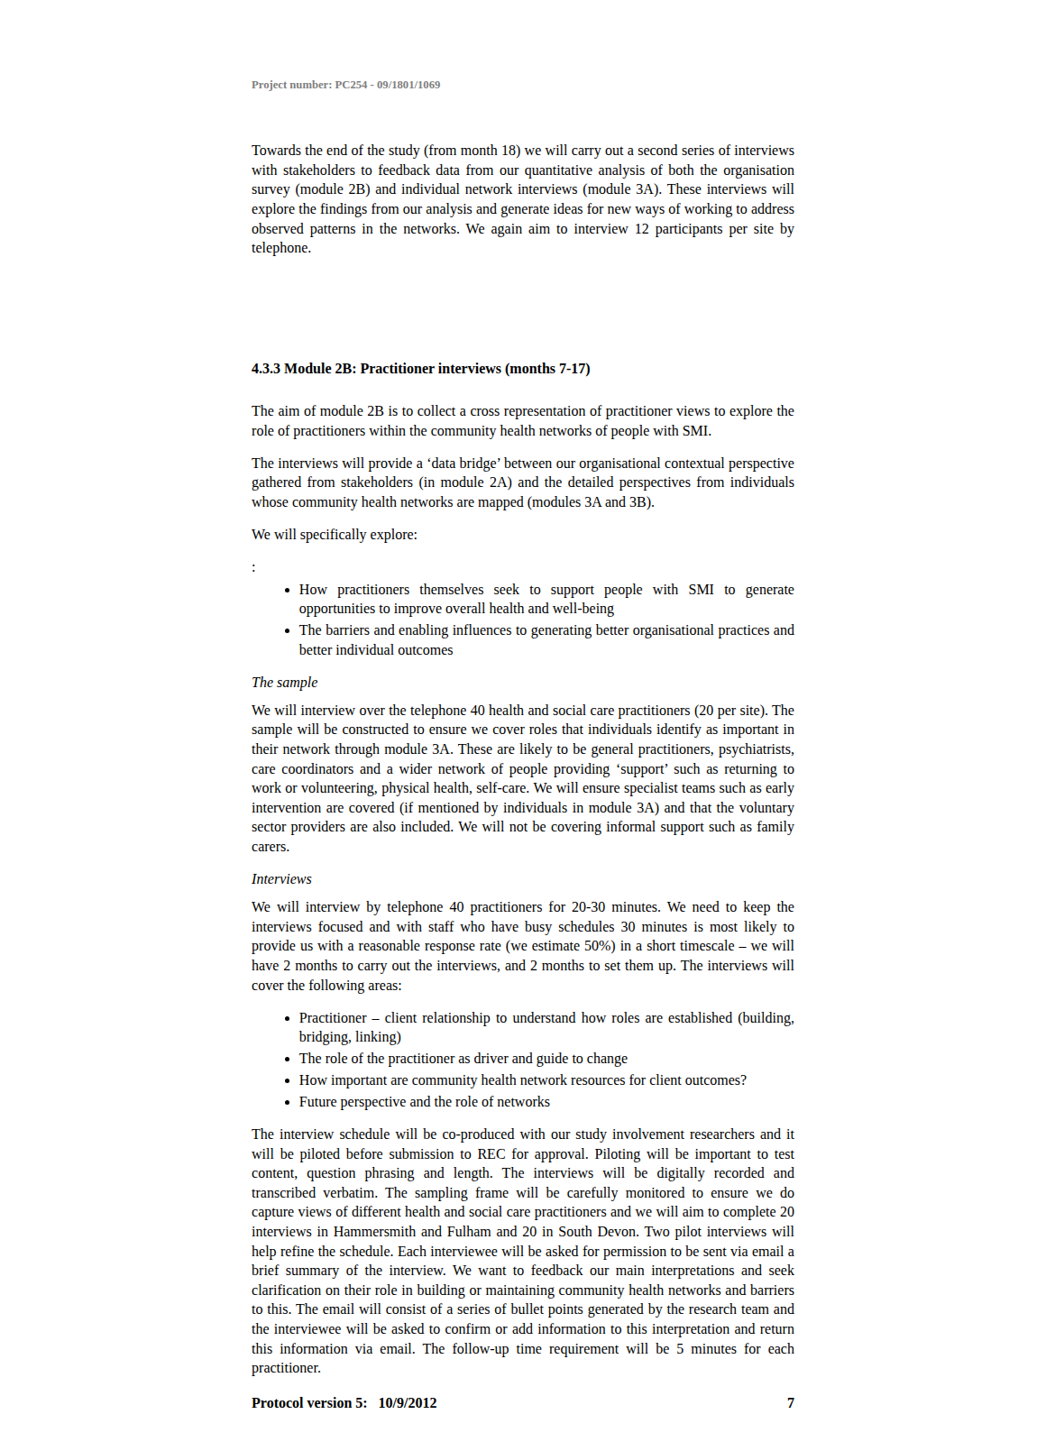Project number: PC254 - 09/1801/1069
Towards the end of the study (from month 18) we will carry out a second series of interviews with stakeholders to feedback data from our quantitative analysis of both the organisation survey (module 2B) and individual network interviews (module 3A). These interviews will explore the findings from our analysis and generate ideas for new ways of working to address observed patterns in the networks. We again aim to interview 12 participants per site by telephone.
4.3.3 Module 2B: Practitioner interviews (months 7-17)
The aim of module 2B is to collect a cross representation of practitioner views to explore the role of practitioners within the community health networks of people with SMI.
The interviews will provide a ‘data bridge’ between our organisational contextual perspective gathered from stakeholders (in module 2A) and the detailed perspectives from individuals whose community health networks are mapped (modules 3A and 3B).
We will specifically explore:
:
How practitioners themselves seek to support people with SMI to generate opportunities to improve overall health and well-being
The barriers and enabling influences to generating better organisational practices and better individual outcomes
The sample
We will interview over the telephone 40 health and social care practitioners (20 per site). The sample will be constructed to ensure we cover roles that individuals identify as important in their network through module 3A. These are likely to be general practitioners, psychiatrists, care coordinators and a wider network of people providing ‘support’ such as returning to work or volunteering, physical health, self-care. We will ensure specialist teams such as early intervention are covered (if mentioned by individuals in module 3A) and that the voluntary sector providers are also included. We will not be covering informal support such as family carers.
Interviews
We will interview by telephone 40 practitioners for 20-30 minutes. We need to keep the interviews focused and with staff who have busy schedules 30 minutes is most likely to provide us with a reasonable response rate (we estimate 50%) in a short timescale – we will have 2 months to carry out the interviews, and 2 months to set them up. The interviews will cover the following areas:
Practitioner – client relationship to understand how roles are established (building, bridging, linking)
The role of the practitioner as driver and guide to change
How important are community health network resources for client outcomes?
Future perspective and the role of networks
The interview schedule will be co-produced with our study involvement researchers and it will be piloted before submission to REC for approval. Piloting will be important to test content, question phrasing and length. The interviews will be digitally recorded and transcribed verbatim. The sampling frame will be carefully monitored to ensure we do capture views of different health and social care practitioners and we will aim to complete 20 interviews in Hammersmith and Fulham and 20 in South Devon. Two pilot interviews will help refine the schedule. Each interviewee will be asked for permission to be sent via email a brief summary of the interview. We want to feedback our main interpretations and seek clarification on their role in building or maintaining community health networks and barriers to this. The email will consist of a series of bullet points generated by the research team and the interviewee will be asked to confirm or add information to this interpretation and return this information via email. The follow-up time requirement will be 5 minutes for each practitioner.
Protocol version 5: 10/9/2012 7